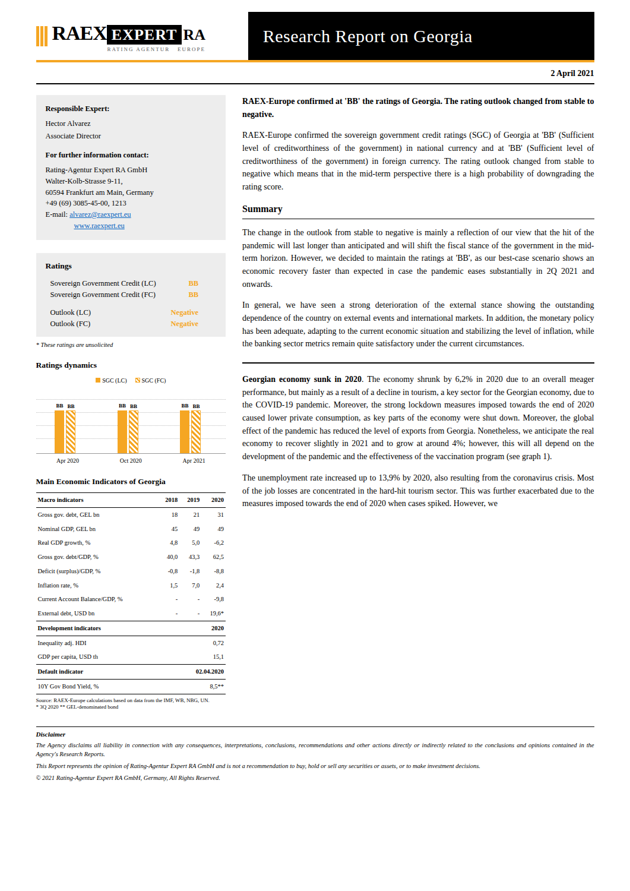RAEX EXPERT RA
RATING AGENTUR EUROPE
Research Report on Georgia
2 April 2021
Responsible Expert:
Hector Alvarez
Associate Director
For further information contact: Rating-Agentur Expert RA GmbH
Walter-Kolb-Strasse 9-11,
60594 Frankfurt am Main, Germany
+49 (69) 3085-45-00, 1213
E-mail: alvarez@raexpert.eu
www.raexpert.eu
Ratings
Sovereign Government Credit (LC) BB
Sovereign Government Credit (FC) BB
Outlook (LC) Negative
Outlook (FC) Negative
* These ratings are unsolicited
Ratings dynamics
SGC (LC) SGC (FC)
BB
BB
BB
BB
BB
BB
Apr 2020 Oct 2020 Apr 2021
Main Economic Indicators of Georgia
| Macro indicators | 2018 | 2019 | 2020 |
| --- | --- | --- | --- |
| Gross gov. debt, GEL bn | 18 | 21 | 31 |
| Nominal GDP, GEL bn | 45 | 49 | 49 |
| Real GDP growth, % | 4,8 | 5,0 | -6,2 |
| Gross gov. debt/GDP, % | 40,0 | 43,3 | 62,5 |
| Deficit (surplus)/GDP, % | -0,8 | -1,8 | -8,8 |
| Inflation rate, % | 1,5 | 7,0 | 2,4 |
| Current Account Balance/GDP, % | - | - | -9,8 |
| External debt, USD bn | - | - | 19,6* |
| Development indicators | | | 2020 |
| Inequality adj. HDI | | | 0,72 |
| GDP per capita, USD th | | | 15,1 |
| Default indicator | | 02.04.2020 |
| 10Y Gov Bond Yield, % | | | 8,5** |
Source: RAEX-Europe calculations based on data from the IMF, WB, NBG, UN.
* 3Q 2020 ** GEL-denominated bond
RAEX-Europe confirmed at 'BB' the ratings of Georgia. The rating outlook changed from stable to negative.
RAEX-Europe confirmed the sovereign government credit ratings (SGC) of Georgia at 'BB' (Sufficient level of creditworthiness of the government) in national currency and at 'BB' (Sufficient level of creditworthiness of the government) in foreign currency. The rating outlook changed from stable to negative which means that in the mid-term perspective there is a high probability of downgrading the rating score.
Summary
The change in the outlook from stable to negative is mainly a reflection of our view that the hit of the pandemic will last longer than anticipated and will shift the fiscal stance of the government in the mid-term horizon. However, we decided to maintain the ratings at 'BB', as our best-case scenario shows an economic recovery faster than expected in case the pandemic eases substantially in 2Q 2021 and onwards.
In general, we have seen a strong deterioration of the external stance showing the outstanding dependence of the country on external events and international markets. In addition, the monetary policy has been adequate, adapting to the current economic situation and stabilizing the level of inflation, while the banking sector metrics remain quite satisfactory under the current circumstances.
Georgian economy sunk in 2020. The economy shrunk by 6,2% in 2020 due to an overall meager performance, but mainly as a result of a decline in tourism, a key sector for the Georgian economy, due to the COVID-19 pandemic. Moreover, the strong lockdown measures imposed towards the end of 2020 caused lower private consumption, as key parts of the economy were shut down. Moreover, the global effect of the pandemic has reduced the level of exports from Georgia. Nonetheless, we anticipate the real economy to recover slightly in 2021 and to grow at around 4%; however, this will all depend on the development of the pandemic and the effectiveness of the vaccination program (see graph 1).
The unemployment rate increased up to 13,9% by 2020, also resulting from the coronavirus crisis. Most of the job losses are concentrated in the hard-hit tourism sector. This was further exacerbated due to the measures imposed towards the end of 2020 when cases spiked. However, we
Disclaimer
The Agency disclaims all liability in connection with any consequences, interpretations, conclusions, recommendations and other actions directly or indirectly related to the conclusions and opinions contained in the Agency's Research Reports.
This Report represents the opinion of Rating-Agentur Expert RA GmbH and is not a recommendation to buy, hold or sell any securities or assets, or to make investment decisions.
© 2021 Rating-Agentur Expert RA GmbH, Germany, All Rights Reserved.